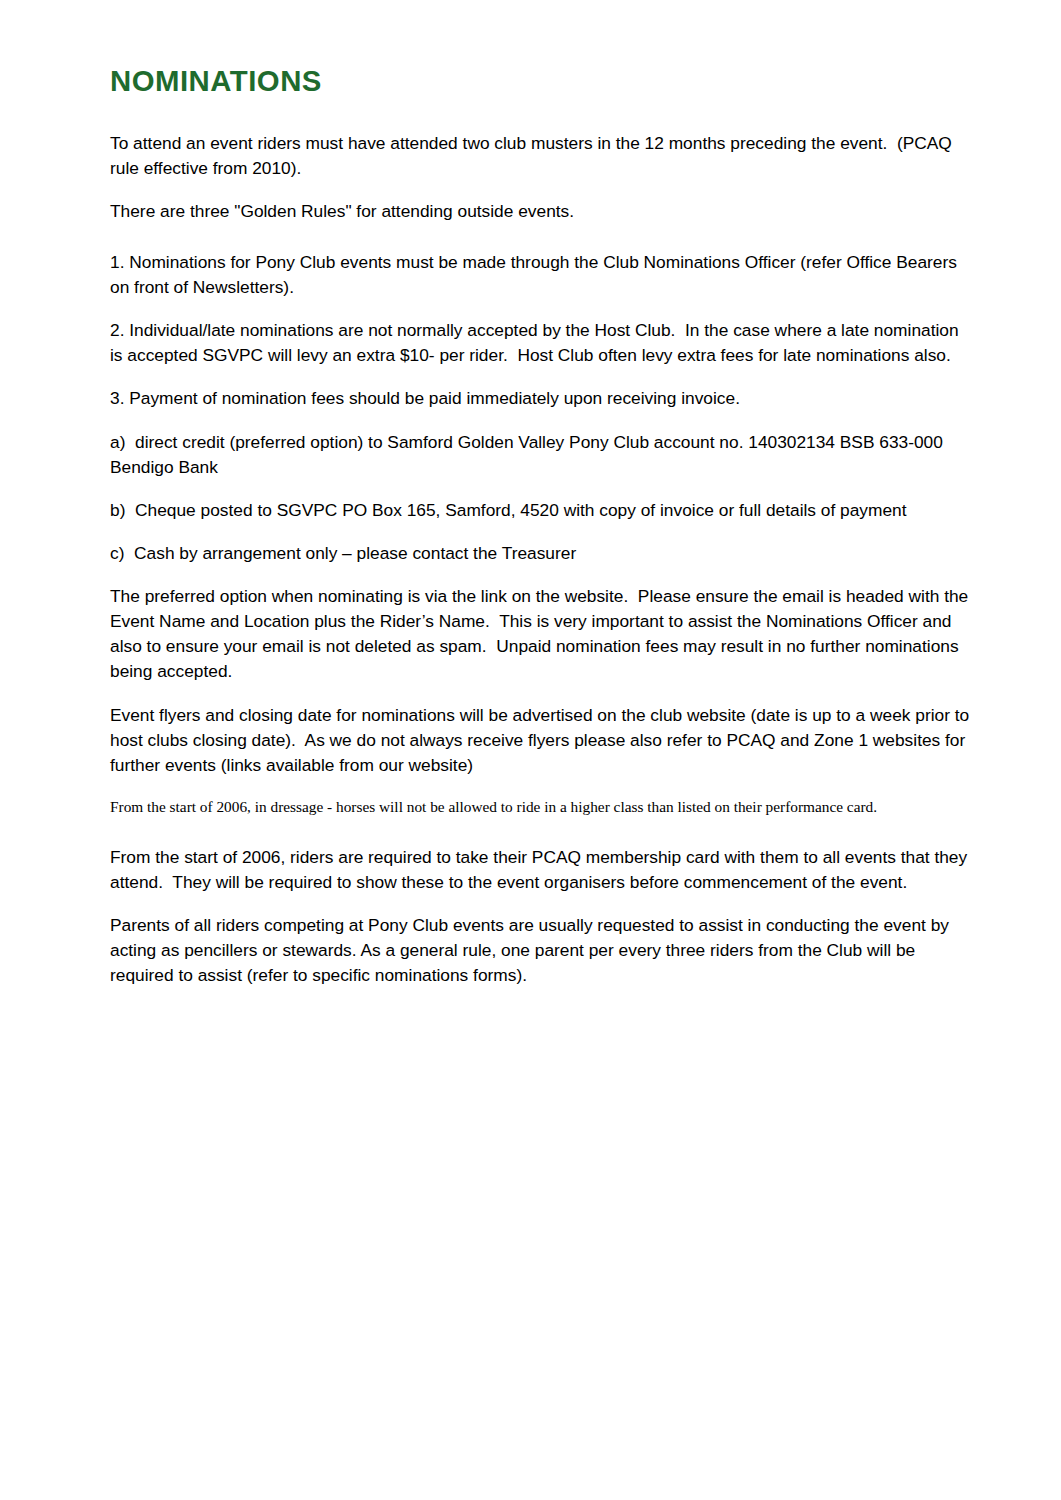NOMINATIONS
To attend an event riders must have attended two club musters in the 12 months preceding the event. (PCAQ rule effective from 2010).
There are three "Golden Rules" for attending outside events.
1. Nominations for Pony Club events must be made through the Club Nominations Officer (refer Office Bearers on front of Newsletters).
2. Individual/late nominations are not normally accepted by the Host Club. In the case where a late nomination is accepted SGVPC will levy an extra $10- per rider. Host Club often levy extra fees for late nominations also.
3. Payment of nomination fees should be paid immediately upon receiving invoice.
a) direct credit (preferred option) to Samford Golden Valley Pony Club account no. 140302134 BSB 633-000 Bendigo Bank
b) Cheque posted to SGVPC PO Box 165, Samford, 4520 with copy of invoice or full details of payment
c) Cash by arrangement only – please contact the Treasurer
The preferred option when nominating is via the link on the website. Please ensure the email is headed with the Event Name and Location plus the Rider’s Name. This is very important to assist the Nominations Officer and also to ensure your email is not deleted as spam. Unpaid nomination fees may result in no further nominations being accepted.
Event flyers and closing date for nominations will be advertised on the club website (date is up to a week prior to host clubs closing date). As we do not always receive flyers please also refer to PCAQ and Zone 1 websites for further events (links available from our website)
From the start of 2006, in dressage - horses will not be allowed to ride in a higher class than listed on their performance card.
From the start of 2006, riders are required to take their PCAQ membership card with them to all events that they attend. They will be required to show these to the event organisers before commencement of the event.
Parents of all riders competing at Pony Club events are usually requested to assist in conducting the event by acting as pencillers or stewards. As a general rule, one parent per every three riders from the Club will be required to assist (refer to specific nominations forms).